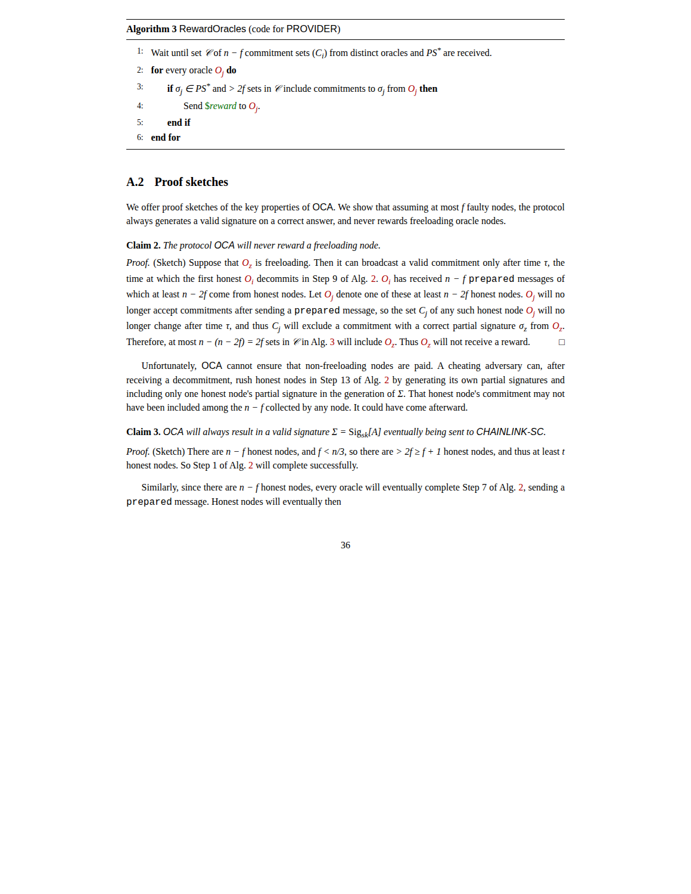Algorithm 3 RewardOracles (code for PROVIDER)
Wait until set 𝒞 of n − f commitment sets (Ci) from distinct oracles and PS* are received.
for every oracle Oj do
if σj ∈ PS* and > 2f sets in 𝒞 include commitments to σj from Oj then
Send $reward to Oj.
end if
end for
A.2 Proof sketches
We offer proof sketches of the key properties of OCA. We show that assuming at most f faulty nodes, the protocol always generates a valid signature on a correct answer, and never rewards freeloading oracle nodes.
Claim 2. The protocol OCA will never reward a freeloading node.
Proof. (Sketch) Suppose that Oz is freeloading. Then it can broadcast a valid commitment only after time τ, the time at which the first honest Oi decommits in Step 9 of Alg. 2. Oi has received n − f prepared messages of which at least n − 2f come from honest nodes. Let Oj denote one of these at least n − 2f honest nodes. Oj will no longer accept commitments after sending a prepared message, so the set Cj of any such honest node Oj will no longer change after time τ, and thus Cj will exclude a commitment with a correct partial signature σz from Oz. Therefore, at most n − (n − 2f) = 2f sets in 𝒞 in Alg. 3 will include Oz. Thus Oz will not receive a reward. □
Unfortunately, OCA cannot ensure that non-freeloading nodes are paid. A cheating adversary can, after receiving a decommitment, rush honest nodes in Step 13 of Alg. 2 by generating its own partial signatures and including only one honest node's partial signature in the generation of Σ. That honest node's commitment may not have been included among the n − f collected by any node. It could have come afterward.
Claim 3. OCA will always result in a valid signature Σ = Sigsk[A] eventually being sent to CHAINLINK-SC.
Proof. (Sketch) There are n − f honest nodes, and f < n/3, so there are > 2f ≥ f + 1 honest nodes, and thus at least t honest nodes. So Step 1 of Alg. 2 will complete successfully.
Similarly, since there are n − f honest nodes, every oracle will eventually complete Step 7 of Alg. 2, sending a prepared message. Honest nodes will eventually then
36